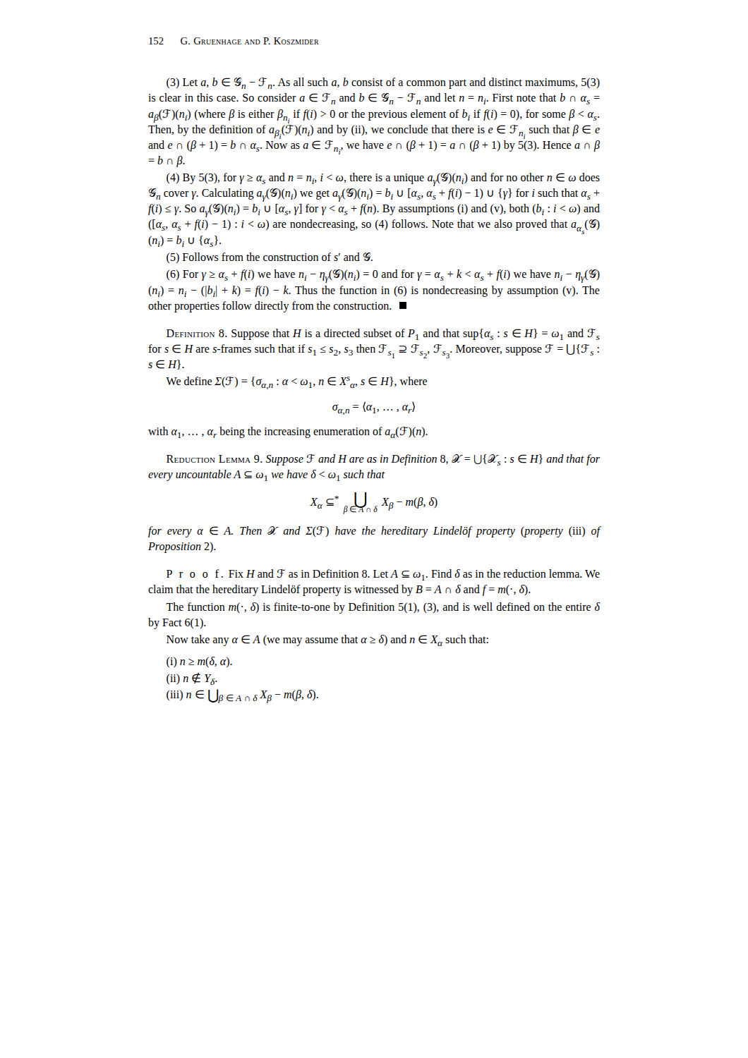152 G. Gruenhage and P. Koszmider
(3) Let a, b ∈ 𝒢n − ℱn. As all such a, b consist of a common part and distinct maximums, 5(3) is clear in this case. So consider a ∈ ℱn and b ∈ 𝒢n − ℱn and let n = ni. First note that b ∩ αs = aβ(ℱ)(ni) (where β is either βni if f(i) > 0 or the previous element of bi if f(i) = 0), for some β < αs. Then, by the definition of aβi(ℱ)(ni) and by (ii), we conclude that there is e ∈ ℱni such that β ∈ e and e ∩ (β + 1) = b ∩ αs. Now as a ∈ ℱni, we have e ∩ (β + 1) = a ∩ (β + 1) by 5(3). Hence a ∩ β = b ∩ β.
(4) By 5(3), for γ ≥ αs and n = ni, i < ω, there is a unique aγ(𝒢)(ni) and for no other n ∈ ω does 𝒢n cover γ. Calculating aγ(𝒢)(ni) we get aγ(𝒢)(ni) = bi ∪ [αs, αs + f(i) − 1) ∪ {γ} for i such that αs + f(i) ≤ γ. So aγ(𝒢)(ni) = bi ∪ [αs, γ] for γ < αs + f(n). By assumptions (i) and (v), both (bi : i < ω) and ([αs, αs + f(i) − 1) : i < ω) are nondecreasing, so (4) follows. Note that we also proved that aαs(𝒢)(ni) = bi ∪ {αs}.
(5) Follows from the construction of s′ and 𝒢.
(6) For γ ≥ αs + f(i) we have ni − ηγ(𝒢)(ni) = 0 and for γ = αs + k < αs + f(i) we have ni − ηγ(𝒢)(ni) = ni − (|bi| + k) = f(i) − k. Thus the function in (6) is nondecreasing by assumption (v). The other properties follow directly from the construction.
Definition 8. Suppose that H is a directed subset of P1 and that sup{αs : s ∈ H} = ω1 and ℱs for s ∈ H are s-frames such that if s1 ≤ s2, s3 then ℱs1 ⊇ ℱs2, ℱs3. Moreover, suppose ℱ = ⋃{ℱs : s ∈ H}.
We define Σ(ℱ) = {σα,n : α < ω1, n ∈ Xsα, s ∈ H}, where
σα,n = ⟨α1, … , αr⟩
with α1, … , αr being the increasing enumeration of aα(ℱ)(n).
Reduction Lemma 9. Suppose ℱ and H are as in Definition 8, 𝒳 = ⋃{𝒳s : s ∈ H} and that for every uncountable A ⊆ ω1 we have δ < ω1 such that
Xα ⊆* ⋃β ∈ A ∩ δ Xβ − m(β, δ)
for every α ∈ A. Then 𝒳 and Σ(ℱ) have the hereditary Lindelöf property (property (iii) of Proposition 2).
P r o o f. Fix H and ℱ as in Definition 8. Let A ⊆ ω1. Find δ as in the reduction lemma. We claim that the hereditary Lindelöf property is witnessed by B = A ∩ δ and f = m(·, δ).
The function m(·, δ) is finite-to-one by Definition 5(1), (3), and is well defined on the entire δ by Fact 6(1).
Now take any α ∈ A (we may assume that α ≥ δ) and n ∈ Xα such that:
n ≥ m(δ, α).
n ∉ Yδ.
n ∈ ⋃β ∈ A ∩ δ Xβ − m(β, δ).